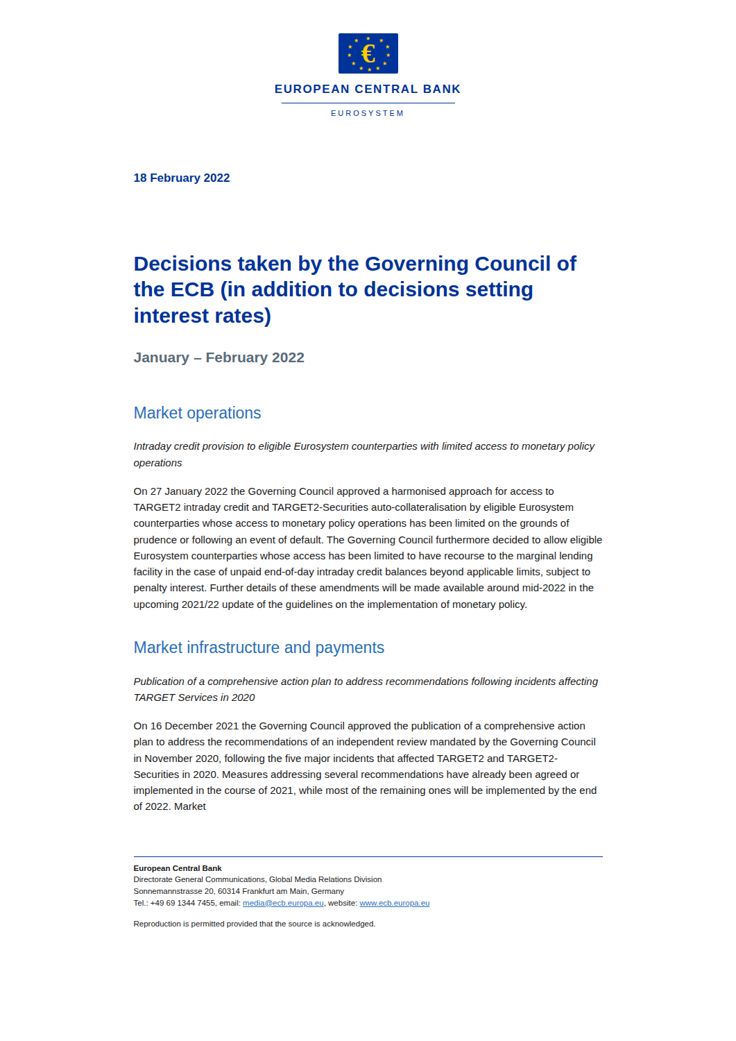★ ★ ★ ★ ★ ★ ★ ★ ★ ★ ★ ★
€
EUROPEAN CENTRAL BANK
EUROSYSTEM
18 February 2022
Decisions taken by the Governing Council of the ECB (in addition to decisions setting interest rates)
January – February 2022
Market operations
Intraday credit provision to eligible Eurosystem counterparties with limited access to monetary policy operations
On 27 January 2022 the Governing Council approved a harmonised approach for access to TARGET2 intraday credit and TARGET2-Securities auto-collateralisation by eligible Eurosystem counterparties whose access to monetary policy operations has been limited on the grounds of prudence or following an event of default. The Governing Council furthermore decided to allow eligible Eurosystem counterparties whose access has been limited to have recourse to the marginal lending facility in the case of unpaid end-of-day intraday credit balances beyond applicable limits, subject to penalty interest. Further details of these amendments will be made available around mid-2022 in the upcoming 2021/22 update of the guidelines on the implementation of monetary policy.
Market infrastructure and payments
Publication of a comprehensive action plan to address recommendations following incidents affecting TARGET Services in 2020
On 16 December 2021 the Governing Council approved the publication of a comprehensive action plan to address the recommendations of an independent review mandated by the Governing Council in November 2020, following the five major incidents that affected TARGET2 and TARGET2-Securities in 2020. Measures addressing several recommendations have already been agreed or implemented in the course of 2021, while most of the remaining ones will be implemented by the end of 2022. Market
European Central Bank
Directorate General Communications, Global Media Relations Division
Sonnemannstrasse 20, 60314 Frankfurt am Main, Germany
Tel.: +49 69 1344 7455, email: media@ecb.europa.eu, website: www.ecb.europa.eu
Reproduction is permitted provided that the source is acknowledged.